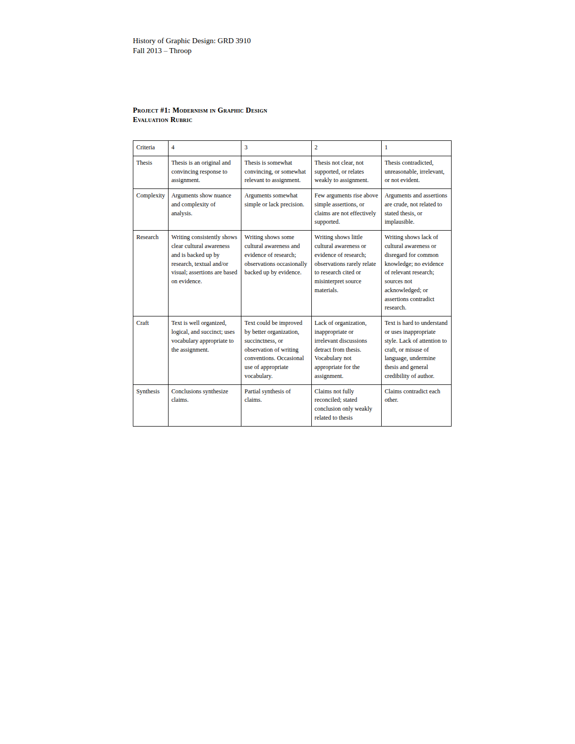History of Graphic Design: GRD 3910 Fall 2013 – Throop
Project #1: Modernism in Graphic Design Evaluation Rubric
| Criteria | 4 | 3 | 2 | 1 |
| --- | --- | --- | --- | --- |
| Thesis | Thesis is an original and convincing response to assignment. | Thesis is somewhat convincing, or somewhat relevant to assignment. | Thesis not clear, not supported, or relates weakly to assignment. | Thesis contradicted, unreasonable, irrelevant, or not evident. |
| Complexity | Arguments show nuance and complexity of analysis. | Arguments somewhat simple or lack precision. | Few arguments rise above simple assertions, or claims are not effectively supported. | Arguments and assertions are crude, not related to stated thesis, or implausible. |
| Research | Writing consistently shows clear cultural awareness and is backed up by research, textual and/or visual; assertions are based on evidence. | Writing shows some cultural awareness and evidence of research; observations occasionally backed up by evidence. | Writing shows little cultural awareness or evidence of research; observations rarely relate to research cited or misinterpret source materials. | Writing shows lack of cultural awareness or disregard for common knowledge; no evidence of relevant research; sources not acknowledged; or assertions contradict research. |
| Craft | Text is well organized, logical, and succinct; uses vocabulary appropriate to the assignment. | Text could be improved by better organization, succinctness, or observation of writing conventions. Occasional use of appropriate vocabulary. | Lack of organization, inappropriate or irrelevant discussions detract from thesis. Vocabulary not appropriate for the assignment. | Text is hard to understand or uses inappropriate style. Lack of attention to craft, or misuse of language, undermine thesis and general credibility of author. |
| Synthesis | Conclusions synthesize claims. | Partial synthesis of claims. | Claims not fully reconciled; stated conclusion only weakly related to thesis | Claims contradict each other. |